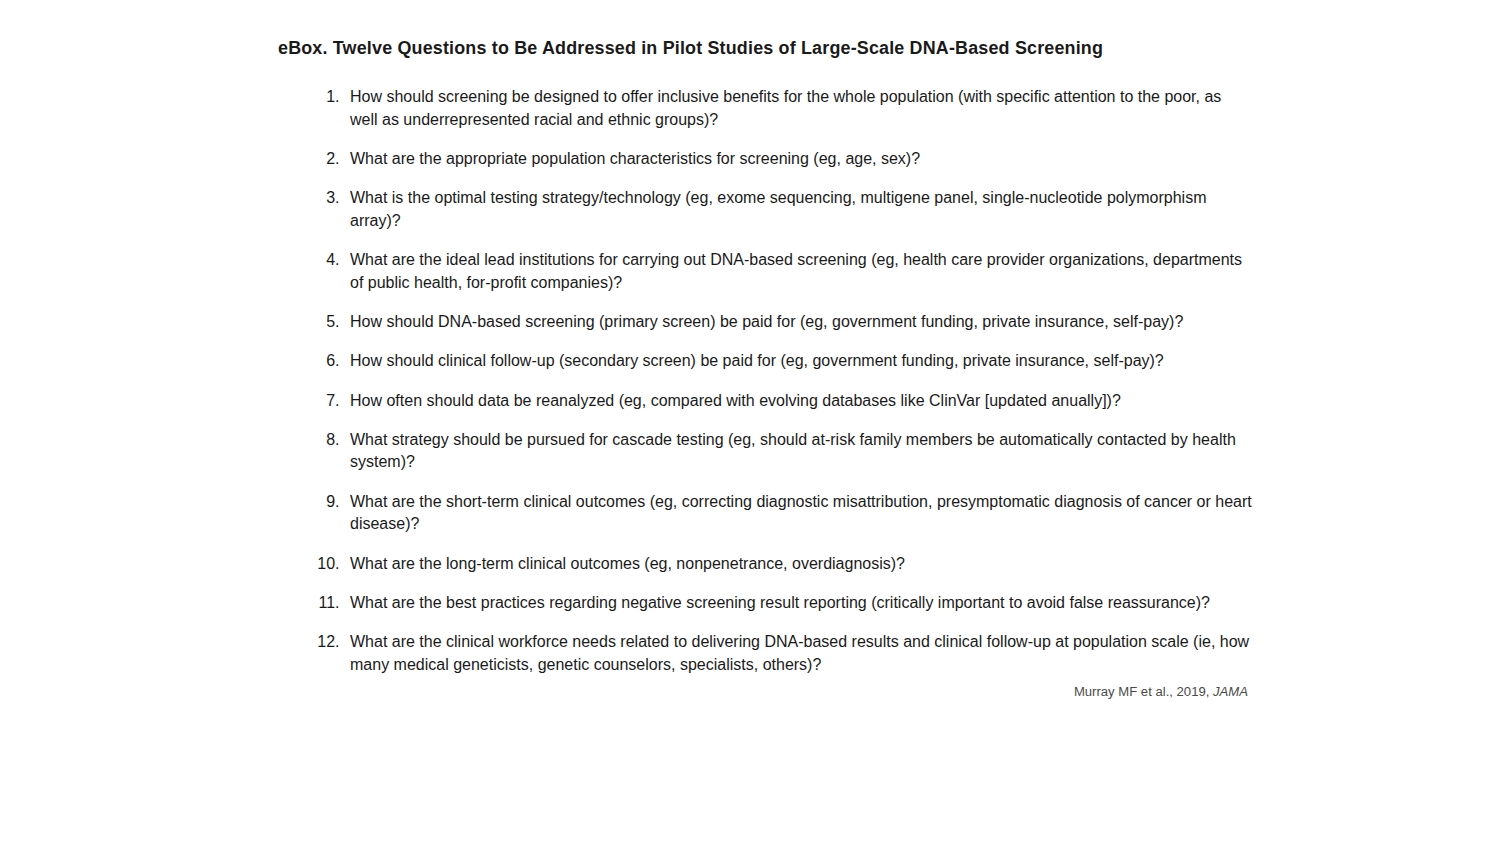eBox. Twelve Questions to Be Addressed in Pilot Studies of Large-Scale DNA-Based Screening
How should screening be designed to offer inclusive benefits for the whole population (with specific attention to the poor, as well as underrepresented racial and ethnic groups)?
What are the appropriate population characteristics for screening (eg, age, sex)?
What is the optimal testing strategy/technology (eg, exome sequencing, multigene panel, single-nucleotide polymorphism array)?
What are the ideal lead institutions for carrying out DNA-based screening (eg, health care provider organizations, departments of public health, for-profit companies)?
How should DNA-based screening (primary screen) be paid for (eg, government funding, private insurance, self-pay)?
How should clinical follow-up (secondary screen) be paid for (eg, government funding, private insurance, self-pay)?
How often should data be reanalyzed (eg, compared with evolving databases like ClinVar [updated anually])?
What strategy should be pursued for cascade testing (eg, should at-risk family members be automatically contacted by health system)?
What are the short-term clinical outcomes (eg, correcting diagnostic misattribution, presymptomatic diagnosis of cancer or heart disease)?
What are the long-term clinical outcomes (eg, nonpenetrance, overdiagnosis)?
What are the best practices regarding negative screening result reporting (critically important to avoid false reassurance)?
What are the clinical workforce needs related to delivering DNA-based results and clinical follow-up at population scale (ie, how many medical geneticists, genetic counselors, specialists, others)?
Murray MF et al., 2019, JAMA